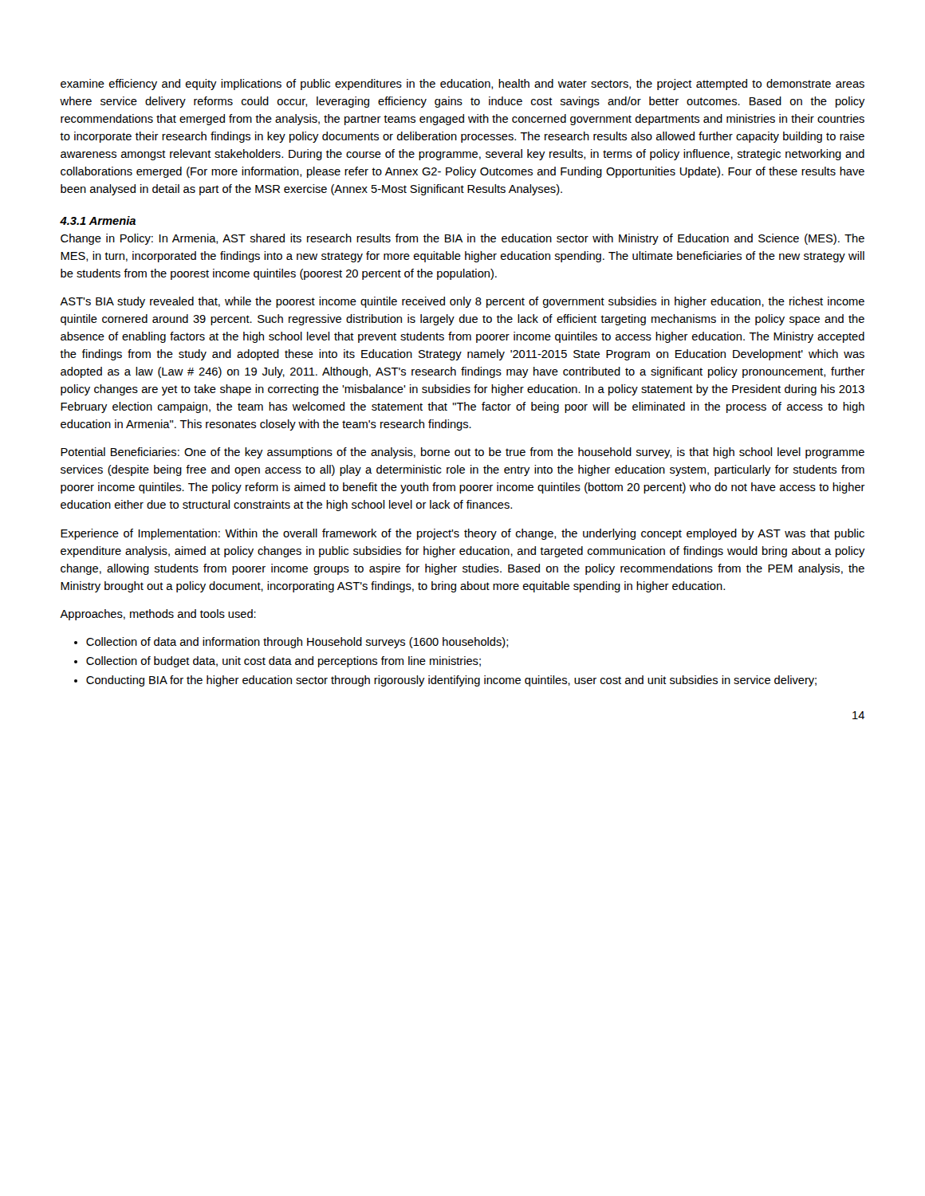examine efficiency and equity implications of public expenditures in the education, health and water sectors, the project attempted to demonstrate areas where service delivery reforms could occur, leveraging efficiency gains to induce cost savings and/or better outcomes. Based on the policy recommendations that emerged from the analysis, the partner teams engaged with the concerned government departments and ministries in their countries to incorporate their research findings in key policy documents or deliberation processes. The research results also allowed further capacity building to raise awareness amongst relevant stakeholders. During the course of the programme, several key results, in terms of policy influence, strategic networking and collaborations emerged (For more information, please refer to Annex G2- Policy Outcomes and Funding Opportunities Update). Four of these results have been analysed in detail as part of the MSR exercise (Annex 5-Most Significant Results Analyses).
4.3.1 Armenia
Change in Policy: In Armenia, AST shared its research results from the BIA in the education sector with Ministry of Education and Science (MES). The MES, in turn, incorporated the findings into a new strategy for more equitable higher education spending. The ultimate beneficiaries of the new strategy will be students from the poorest income quintiles (poorest 20 percent of the population).
AST's BIA study revealed that, while the poorest income quintile received only 8 percent of government subsidies in higher education, the richest income quintile cornered around 39 percent. Such regressive distribution is largely due to the lack of efficient targeting mechanisms in the policy space and the absence of enabling factors at the high school level that prevent students from poorer income quintiles to access higher education. The Ministry accepted the findings from the study and adopted these into its Education Strategy namely '2011-2015 State Program on Education Development' which was adopted as a law (Law # 246) on 19 July, 2011. Although, AST's research findings may have contributed to a significant policy pronouncement, further policy changes are yet to take shape in correcting the 'misbalance' in subsidies for higher education. In a policy statement by the President during his 2013 February election campaign, the team has welcomed the statement that "The factor of being poor will be eliminated in the process of access to high education in Armenia". This resonates closely with the team's research findings.
Potential Beneficiaries: One of the key assumptions of the analysis, borne out to be true from the household survey, is that high school level programme services (despite being free and open access to all) play a deterministic role in the entry into the higher education system, particularly for students from poorer income quintiles. The policy reform is aimed to benefit the youth from poorer income quintiles (bottom 20 percent) who do not have access to higher education either due to structural constraints at the high school level or lack of finances.
Experience of Implementation: Within the overall framework of the project's theory of change, the underlying concept employed by AST was that public expenditure analysis, aimed at policy changes in public subsidies for higher education, and targeted communication of findings would bring about a policy change, allowing students from poorer income groups to aspire for higher studies. Based on the policy recommendations from the PEM analysis, the Ministry brought out a policy document, incorporating AST's findings, to bring about more equitable spending in higher education.
Approaches, methods and tools used:
Collection of data and information through Household surveys (1600 households);
Collection of budget data, unit cost data and perceptions from line ministries;
Conducting BIA for the higher education sector through rigorously identifying income quintiles, user cost and unit subsidies in service delivery;
14